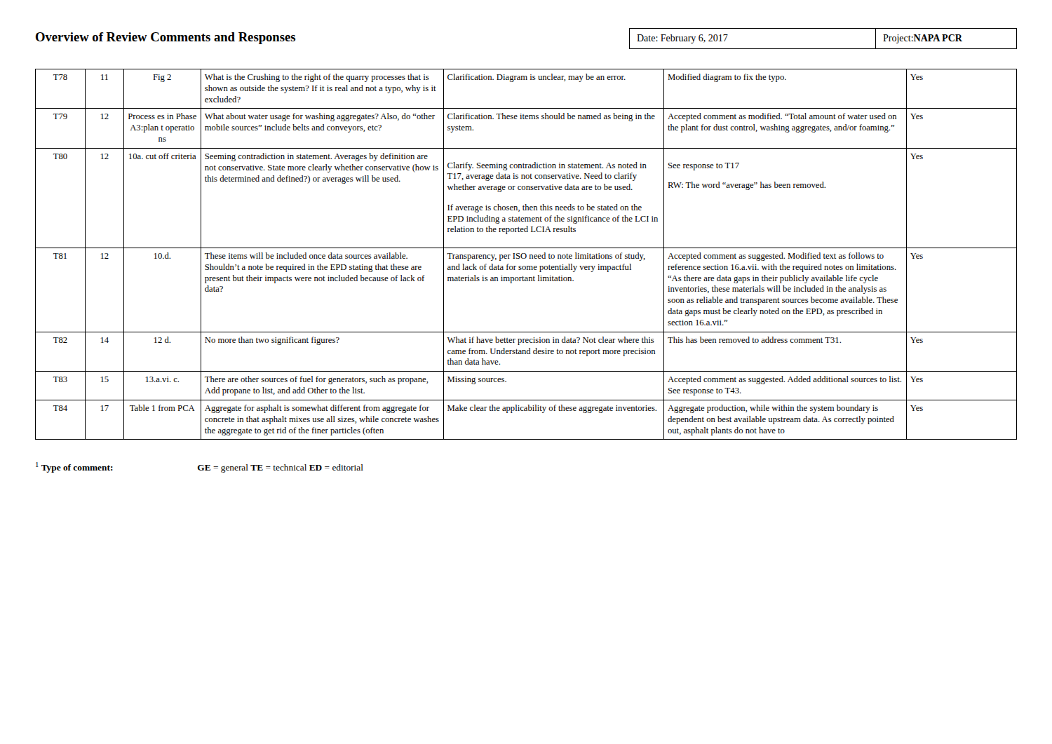Overview of Review Comments and Responses
Date: February 6, 2017
Project: NAPA PCR
| T78 | 11 | Fig 2 | What is the Crushing to the right of the quarry processes that is shown as outside the system? If it is real and not a typo, why is it excluded? | Clarification. Diagram is unclear, may be an error. | Modified diagram to fix the typo. | Yes |
| T79 | 12 | Process es in Phase A3:plan t operatio ns | What about water usage for washing aggregates? Also, do “other mobile sources” include belts and conveyors, etc? | Clarification. These items should be named as being in the system. | Accepted comment as modified. “Total amount of water used on the plant for dust control, washing aggregates, and/or foaming.” | Yes |
| T80 | 12 | 10a. cut off criteria | Seeming contradiction in statement. Averages by definition are not conservative. State more clearly whether conservative (how is this determined and defined?) or averages will be used. | Clarify. Seeming contradiction in statement. As noted in T17, average data is not conservative. Need to clarify whether average or conservative data are to be used. If average is chosen, then this needs to be stated on the EPD including a statement of the significance of the LCI in relation to the reported LCIA results | See response to T17 RW: The word “average” has been removed. | Yes |
| T81 | 12 | 10.d. | These items will be included once data sources available. Shouldn’t a note be required in the EPD stating that these are present but their impacts were not included because of lack of data? | Transparency, per ISO need to note limitations of study, and lack of data for some potentially very impactful materials is an important limitation. | Accepted comment as suggested. Modified text as follows to reference section 16.a.vii. with the required notes on limitations. “As there are data gaps in their publicly available life cycle inventories, these materials will be included in the analysis as soon as reliable and transparent sources become available. These data gaps must be clearly noted on the EPD, as prescribed in section 16.a.vii.” | Yes |
| T82 | 14 | 12 d. | No more than two significant figures? | What if have better precision in data? Not clear where this came from. Understand desire to not report more precision than data have. | This has been removed to address comment T31. | Yes |
| T83 | 15 | 13.a.vi. c. | There are other sources of fuel for generators, such as propane, Add propane to list, and add Other to the list. | Missing sources. | Accepted comment as suggested. Added additional sources to list. See response to T43. | Yes |
| T84 | 17 | Table 1 from PCA | Aggregate for asphalt is somewhat different from aggregate for concrete in that asphalt mixes use all sizes, while concrete washes the aggregate to get rid of the finer particles (often | Make clear the applicability of these aggregate inventories. | Aggregate production, while within the system boundary is dependent on best available upstream data. As correctly pointed out, asphalt plants do not have to | Yes |
1 Type of comment: GE = general TE = technical ED = editorial